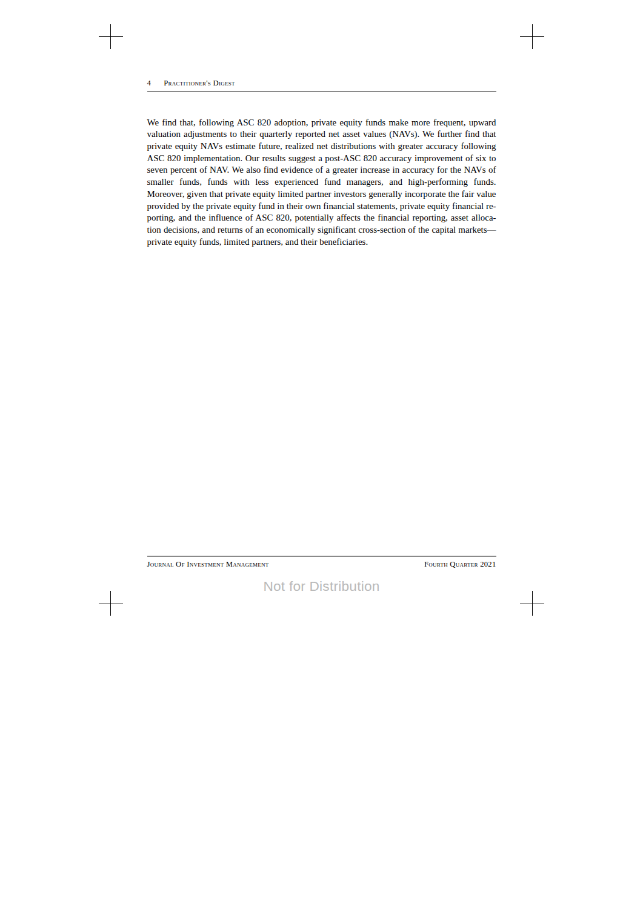4 Practitioner's Digest
We find that, following ASC 820 adoption, private equity funds make more frequent, upward valuation adjustments to their quarterly reported net asset values (NAVs). We further find that private equity NAVs estimate future, realized net distributions with greater accuracy following ASC 820 implementation. Our results suggest a post-ASC 820 accuracy improvement of six to seven percent of NAV. We also find evidence of a greater increase in accuracy for the NAVs of smaller funds, funds with less experienced fund managers, and high-performing funds. Moreover, given that private equity limited partner investors generally incorporate the fair value provided by the private equity fund in their own financial statements, private equity financial reporting, and the influence of ASC 820, potentially affects the financial reporting, asset allocation decisions, and returns of an economically significant cross-section of the capital markets—private equity funds, limited partners, and their beneficiaries.
Journal Of Investment Management Fourth Quarter 2021
Not for Distribution